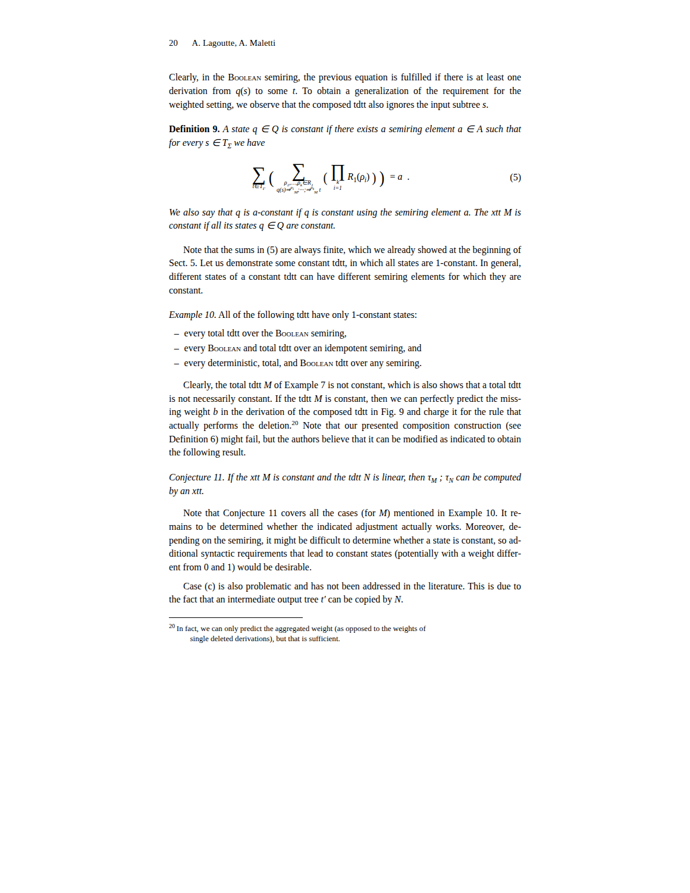20 A. Lagoutte, A. Maletti
Clearly, in the Boolean semiring, the previous equation is fulfilled if there is at least one derivation from q(s) to some t. To obtain a generalization of the requirement for the weighted setting, we observe that the composed tdtt also ignores the input subtree s.
Definition 9. A state q ∈ Q is constant if there exists a semiring element a ∈ A such that for every s ∈ TΣ we have
∑ t∈TΓ ( ∑ ρ1,…,ρk∈R1 q(s)⇒ρ1M;···;⇒ρkM t ( ∏ k i=1 R1(ρi) ) ) = a .
(5)
We also say that q is a-constant if q is constant using the semiring element a. The xtt M is constant if all its states q ∈ Q are constant.
Note that the sums in (5) are always finite, which we already showed at the beginning of Sect. 5. Let us demonstrate some constant tdtt, in which all states are 1-constant. In general, different states of a constant tdtt can have different semiring elements for which they are constant.
Example 10. All of the following tdtt have only 1-constant states:
every total tdtt over the Boolean semiring,
every Boolean and total tdtt over an idempotent semiring, and
every deterministic, total, and Boolean tdtt over any semiring.
Clearly, the total tdtt M of Example 7 is not constant, which is also shows that a total tdtt is not necessarily constant. If the tdtt M is constant, then we can perfectly predict the missing weight b in the derivation of the composed tdtt in Fig. 9 and charge it for the rule that actually performs the deletion.20 Note that our presented composition construction (see Definition 6) might fail, but the authors believe that it can be modified as indicated to obtain the following result.
Conjecture 11. If the xtt M is constant and the tdtt N is linear, then τM ; τN can be computed by an xtt.
Note that Conjecture 11 covers all the cases (for M) mentioned in Example 10. It remains to be determined whether the indicated adjustment actually works. Moreover, depending on the semiring, it might be difficult to determine whether a state is constant, so additional syntactic requirements that lead to constant states (potentially with a weight different from 0 and 1) would be desirable.
Case (c) is also problematic and has not been addressed in the literature. This is due to the fact that an intermediate output tree t′ can be copied by N.
20 In fact, we can only predict the aggregated weight (as opposed to the weights of single deleted derivations), but that is sufficient.